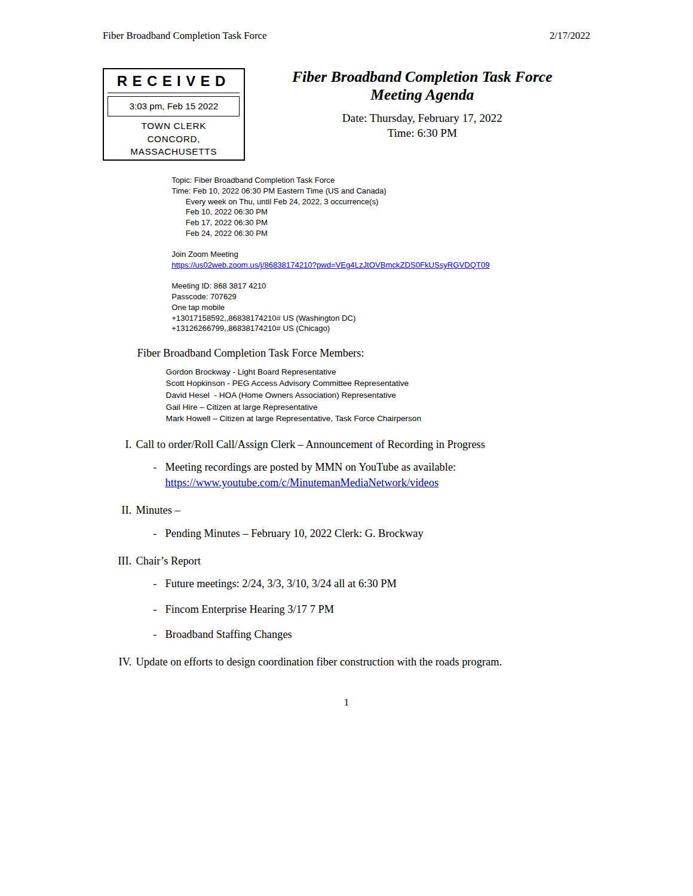Fiber Broadband Completion Task Force 2/17/2022
RECEIVED
3:03 pm, Feb 15 2022
TOWN CLERK
CONCORD, MASSACHUSETTS
Fiber Broadband Completion Task Force
Meeting Agenda
Date: Thursday, February 17, 2022
Time: 6:30 PM
Topic: Fiber Broadband Completion Task Force
Time: Feb 10, 2022 06:30 PM Eastern Time (US and Canada)
Every week on Thu, until Feb 24, 2022, 3 occurrence(s)
Feb 10, 2022 06:30 PM
Feb 17, 2022 06:30 PM
Feb 24, 2022 06:30 PM
Join Zoom Meeting
https://us02web.zoom.us/j/86838174210?pwd=VEg4LzJtOVBmckZDS0FkUSsyRGVDQT09
Meeting ID: 868 3817 4210
Passcode: 707629
One tap mobile
+13017158592,,86838174210# US (Washington DC)
+13126266799,,86838174210# US (Chicago)
Fiber Broadband Completion Task Force Members:
Gordon Brockway - Light Board Representative
Scott Hopkinson - PEG Access Advisory Committee Representative
David Hesel - HOA (Home Owners Association) Representative
Gail Hire – Citizen at large Representative
Mark Howell – Citizen at large Representative, Task Force Chairperson
Call to order/Roll Call/Assign Clerk – Announcement of Recording in Progress
Meeting recordings are posted by MMN on YouTube as available:
https://www.youtube.com/c/MinutemanMediaNetwork/videos
Minutes –
Pending Minutes – February 10, 2022 Clerk: G. Brockway
Chair’s Report
Future meetings: 2/24, 3/3, 3/10, 3/24 all at 6:30 PM
Fincom Enterprise Hearing 3/17 7 PM
Broadband Staffing Changes
Update on efforts to design coordination fiber construction with the roads program.
1